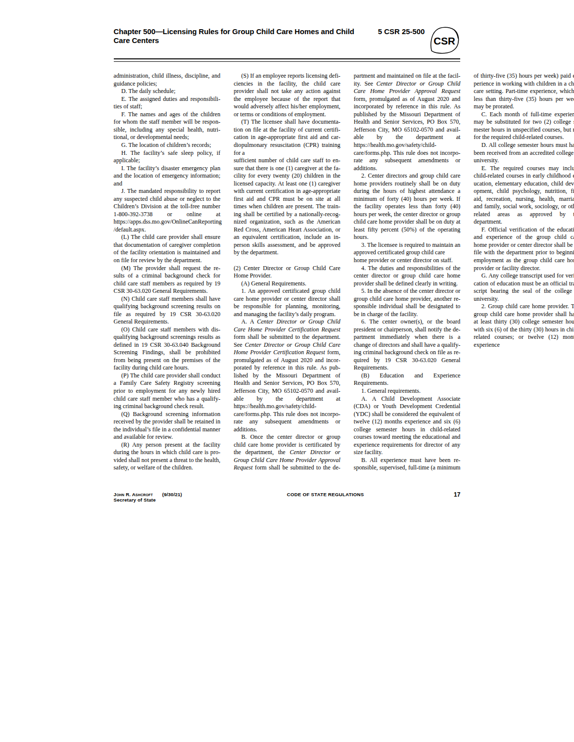Chapter 500—Licensing Rules for Group Child Care Homes and Child Care Centers
5 CSR 25-500
CSR
administration, child illness, discipline, and guidance policies;
D. The daily schedule;
E. The assigned duties and responsibilities of staff;
F. The names and ages of the children for whom the staff member will be responsible, including any special health, nutritional, or developmental needs;
G. The location of children’s records;
H. The facility’s safe sleep policy, if applicable;
I. The facility’s disaster emergency plan and the location of emergency information; and
J. The mandated responsibility to report any suspected child abuse or neglect to the Children’s Division at the toll-free number 1-800-392-3738 or online at https://apps.dss.mo.gov/OnlineCanReporting /default.aspx.
(L) The child care provider shall ensure that documentation of caregiver completion of the facility orientation is maintained and on file for review by the department.
(M) The provider shall request the results of a criminal background check for child care staff members as required by 19 CSR 30-63.020 General Requirements.
(N) Child care staff members shall have qualifying background screening results on file as required by 19 CSR 30-63.020 General Requirements.
(O) Child care staff members with disqualifying background screenings results as defined in 19 CSR 30-63.040 Background Screening Findings, shall be prohibited from being present on the premises of the facility during child care hours.
(P) The child care provider shall conduct a Family Care Safety Registry screening prior to employment for any newly hired child care staff member who has a qualifying criminal background check result.
(Q) Background screening information received by the provider shall be retained in the individual’s file in a confidential manner and available for review.
(R) Any person present at the facility during the hours in which child care is provided shall not present a threat to the health, safety, or welfare of the children.
(S) If an employee reports licensing deficiencies in the facility, the child care provider shall not take any action against the employee because of the report that would adversely affect his/her employment, or terms or conditions of employment.
(T) The licensee shall have documentation on file at the facility of current certification in age-appropriate first aid and cardiopulmonary resuscitation (CPR) training for a
sufficient number of child care staff to ensure that there is one (1) caregiver at the facility for every twenty (20) children in the licensed capacity. At least one (1) caregiver with current certification in age-appropriate first aid and CPR must be on site at all times when children are present. The training shall be certified by a nationally-recognized organization, such as the American Red Cross, American Heart Association, or an equivalent certification, include an in-person skills assessment, and be approved by the department.
(2) Center Director or Group Child Care Home Provider.
(A) General Requirements.
1. An approved certificated group child care home provider or center director shall be responsible for planning, monitoring, and managing the facility’s daily program.
A. A Center Director or Group Child Care Home Provider Certification Request form shall be submitted to the department. See Center Director or Group Child Care Home Provider Certification Request form, promulgated as of August 2020 and incorporated by reference in this rule. As published by the Missouri Department of Health and Senior Services, PO Box 570, Jefferson City, MO 65102-0570 and available by the department at https://health.mo.gov/safety/child-care/forms.php. This rule does not incorporate any subsequent amendments or additions.
B. Once the center director or group child care home provider is certificated by the department, the Center Director or Group Child Care Home Provider Approval Request form shall be submitted to the department and maintained on file at the facility. See Center Director or Group Child Care Home Provider Approval Request form, promulgated as of August 2020 and incorporated by reference in this rule. As published by the Missouri Department of Health and Senior Services, PO Box 570, Jefferson City, MO 65102-0570 and available by the department at https://health.mo.gov/safety/child-care/forms.php. This rule does not incorporate any subsequent amendments or additions.
2. Center directors and group child care home providers routinely shall be on duty during the hours of highest attendance a minimum of forty (40) hours per week. If the facility operates less than forty (40) hours per week, the center director or group child care home provider shall be on duty at least fifty percent (50%) of the operating hours.
3. The licensee is required to maintain an approved certificated group child care
home provider or center director on staff.
4. The duties and responsibilities of the center director or group child care home provider shall be defined clearly in writing.
5. In the absence of the center director or group child care home provider, another responsible individual shall be designated to be in charge of the facility.
6. The center owner(s), or the board president or chairperson, shall notify the department immediately when there is a change of directors and shall have a qualifying criminal background check on file as required by 19 CSR 30-63.020 General Requirements.
(B) Education and Experience Requirements.
1. General requirements.
A. A Child Development Associate (CDA) or Youth Development Credential (YDC) shall be considered the equivalent of twelve (12) months experience and six (6) college semester hours in child-related courses toward meeting the educational and experience requirements for director of any size facility.
B. All experience must have been responsible, supervised, full-time (a minimum of thirty-five (35) hours per week) paid experience in working with children in a child care setting. Part-time experience, which is less than thirty-five (35) hours per week, may be prorated.
C. Each month of full-time experience may be substituted for two (2) college semester hours in unspecified courses, but not for the required child-related courses.
D. All college semester hours must have been received from an accredited college or university.
E. The required courses may include child-related courses in early childhood education, elementary education, child development, child psychology, nutrition, first aid, recreation, nursing, health, marriage and family, social work, sociology, or other related areas as approved by the department.
F. Official verification of the education and experience of the group child care home provider or center director shall be on file with the department prior to beginning employment as the group child care home provider or facility director.
G. Any college transcript used for verification of education must be an official transcript bearing the seal of the college or university.
2. Group child care home provider. The group child care home provider shall have at least thirty (30) college semester hours, with six (6) of the thirty (30) hours in child-related courses; or twelve (12) months experience
John R. Ashcroft (9/30/21) Secretary of State
CODE OF STATE REGULATIONS
17